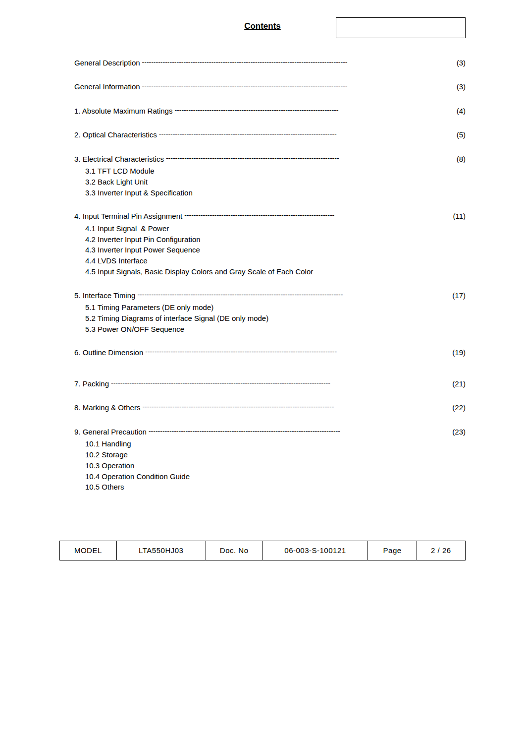Contents
General Description ----------------------------------------------------------------------------------------- (3)
General Information ----------------------------------------------------------------------------------------- (3)
1. Absolute Maximum Ratings ----------------------------------------------------------------------- (4)
2. Optical Characteristics ----------------------------------------------------------------------------- (5)
3. Electrical Characteristics --------------------------------------------------------------------------- (8)
3.1 TFT LCD Module
3.2 Back Light Unit
3.3 Inverter Input & Specification
4. Input Terminal Pin Assignment ----------------------------------------------------------------- (11)
4.1 Input Signal & Power
4.2 Inverter Input Pin Configuration
4.3 Inverter Input Power Sequence
4.4 LVDS Interface
4.5 Input Signals, Basic Display Colors and Gray Scale of Each Color
5. Interface Timing ----------------------------------------------------------------------------------------- (17)
5.1 Timing Parameters (DE only mode)
5.2 Timing Diagrams of interface Signal (DE only mode)
5.3 Power ON/OFF Sequence
6. Outline Dimension ----------------------------------------------------------------------------------- (19)
7. Packing ----------------------------------------------------------------------------------------------- (21)
8. Marking & Others ----------------------------------------------------------------------------------- (22)
9. General Precaution ----------------------------------------------------------------------------------- (23)
10.1 Handling
10.2 Storage
10.3 Operation
10.4 Operation Condition Guide
10.5 Others
| MODEL | LTA550HJ03 | Doc. No | 06-003-S-100121 | Page | 2 / 26 |